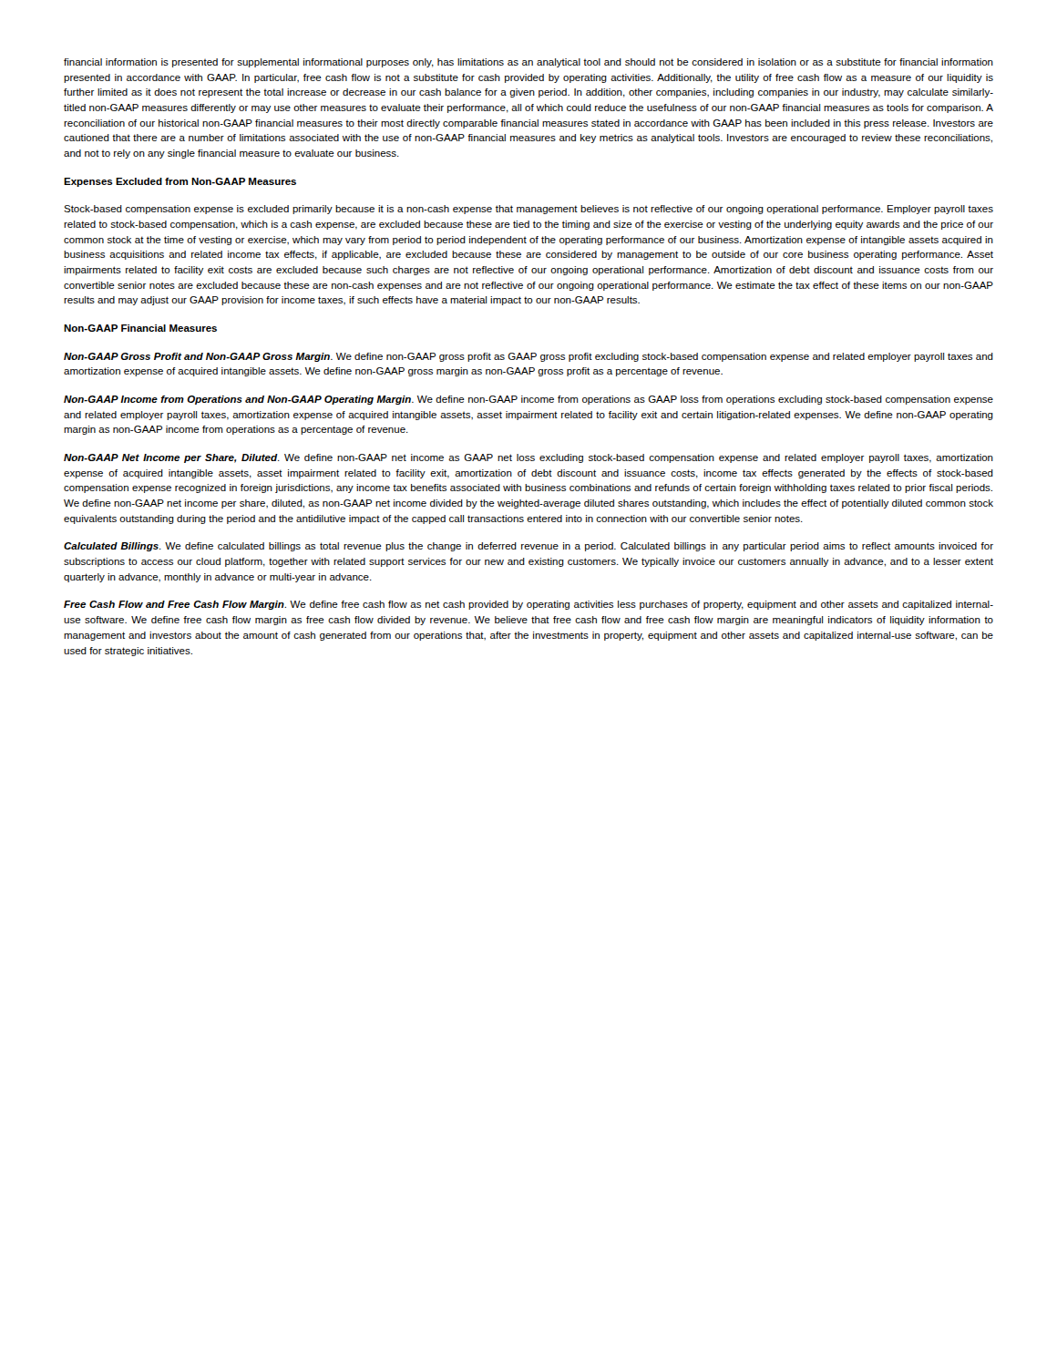financial information is presented for supplemental informational purposes only, has limitations as an analytical tool and should not be considered in isolation or as a substitute for financial information presented in accordance with GAAP. In particular, free cash flow is not a substitute for cash provided by operating activities. Additionally, the utility of free cash flow as a measure of our liquidity is further limited as it does not represent the total increase or decrease in our cash balance for a given period. In addition, other companies, including companies in our industry, may calculate similarly-titled non-GAAP measures differently or may use other measures to evaluate their performance, all of which could reduce the usefulness of our non-GAAP financial measures as tools for comparison. A reconciliation of our historical non-GAAP financial measures to their most directly comparable financial measures stated in accordance with GAAP has been included in this press release. Investors are cautioned that there are a number of limitations associated with the use of non-GAAP financial measures and key metrics as analytical tools. Investors are encouraged to review these reconciliations, and not to rely on any single financial measure to evaluate our business.
Expenses Excluded from Non-GAAP Measures
Stock-based compensation expense is excluded primarily because it is a non-cash expense that management believes is not reflective of our ongoing operational performance. Employer payroll taxes related to stock-based compensation, which is a cash expense, are excluded because these are tied to the timing and size of the exercise or vesting of the underlying equity awards and the price of our common stock at the time of vesting or exercise, which may vary from period to period independent of the operating performance of our business. Amortization expense of intangible assets acquired in business acquisitions and related income tax effects, if applicable, are excluded because these are considered by management to be outside of our core business operating performance. Asset impairments related to facility exit costs are excluded because such charges are not reflective of our ongoing operational performance. Amortization of debt discount and issuance costs from our convertible senior notes are excluded because these are non-cash expenses and are not reflective of our ongoing operational performance. We estimate the tax effect of these items on our non-GAAP results and may adjust our GAAP provision for income taxes, if such effects have a material impact to our non-GAAP results.
Non-GAAP Financial Measures
Non-GAAP Gross Profit and Non-GAAP Gross Margin. We define non-GAAP gross profit as GAAP gross profit excluding stock-based compensation expense and related employer payroll taxes and amortization expense of acquired intangible assets. We define non-GAAP gross margin as non-GAAP gross profit as a percentage of revenue.
Non-GAAP Income from Operations and Non-GAAP Operating Margin. We define non-GAAP income from operations as GAAP loss from operations excluding stock-based compensation expense and related employer payroll taxes, amortization expense of acquired intangible assets, asset impairment related to facility exit and certain litigation-related expenses. We define non-GAAP operating margin as non-GAAP income from operations as a percentage of revenue.
Non-GAAP Net Income per Share, Diluted. We define non-GAAP net income as GAAP net loss excluding stock-based compensation expense and related employer payroll taxes, amortization expense of acquired intangible assets, asset impairment related to facility exit, amortization of debt discount and issuance costs, income tax effects generated by the effects of stock-based compensation expense recognized in foreign jurisdictions, any income tax benefits associated with business combinations and refunds of certain foreign withholding taxes related to prior fiscal periods. We define non-GAAP net income per share, diluted, as non-GAAP net income divided by the weighted-average diluted shares outstanding, which includes the effect of potentially diluted common stock equivalents outstanding during the period and the antidilutive impact of the capped call transactions entered into in connection with our convertible senior notes.
Calculated Billings. We define calculated billings as total revenue plus the change in deferred revenue in a period. Calculated billings in any particular period aims to reflect amounts invoiced for subscriptions to access our cloud platform, together with related support services for our new and existing customers. We typically invoice our customers annually in advance, and to a lesser extent quarterly in advance, monthly in advance or multi-year in advance.
Free Cash Flow and Free Cash Flow Margin. We define free cash flow as net cash provided by operating activities less purchases of property, equipment and other assets and capitalized internal-use software. We define free cash flow margin as free cash flow divided by revenue. We believe that free cash flow and free cash flow margin are meaningful indicators of liquidity information to management and investors about the amount of cash generated from our operations that, after the investments in property, equipment and other assets and capitalized internal-use software, can be used for strategic initiatives.